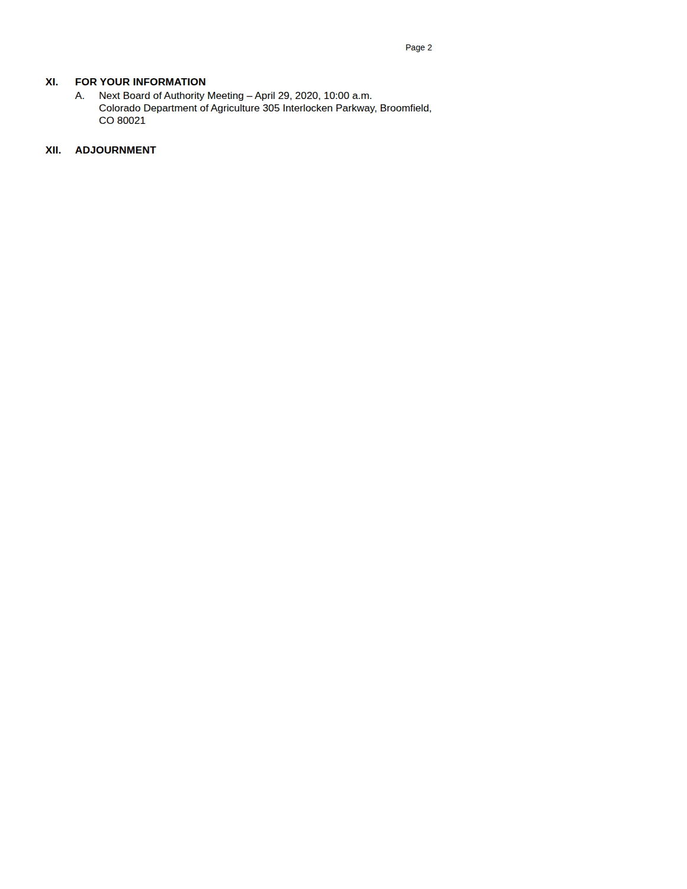Page 2
XI.
FOR YOUR INFORMATION
A.
Next Board of Authority Meeting – April 29, 2020, 10:00 a.m. Colorado Department of Agriculture 305 Interlocken Parkway, Broomfield, CO 80021
XII.
ADJOURNMENT